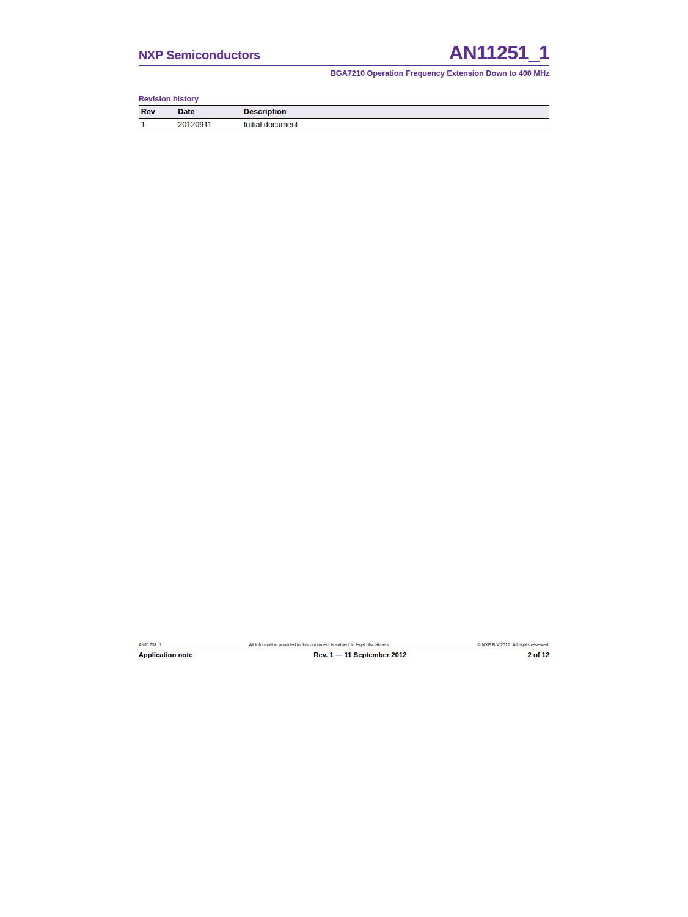NXP Semiconductors
AN11251_1
BGA7210 Operation Frequency Extension Down to 400 MHz
Revision history
| Rev | Date | Description |
| --- | --- | --- |
| 1 | 20120911 | Initial document |
AN11251_1
All information provided in this document is subject to legal disclaimers.
© NXP B.V.2012. All rights reserved.
Application note
Rev. 1 — 11 September 2012
2 of 12